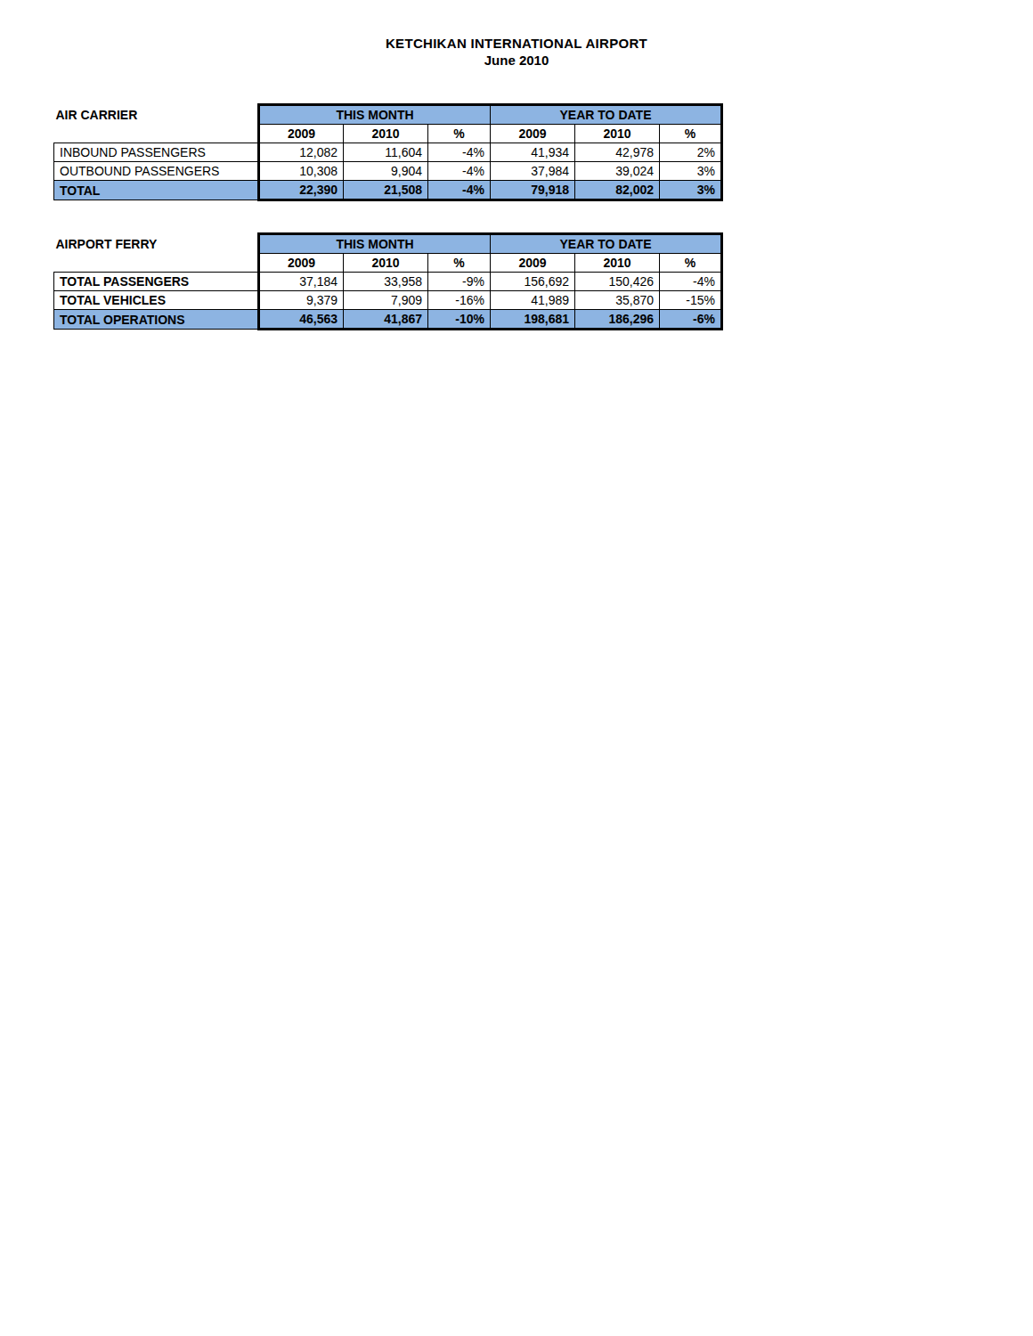KETCHIKAN INTERNATIONAL AIRPORT
June 2010
| AIR CARRIER | THIS MONTH | YEAR TO DATE |
| | 2009 | 2010 | % | 2009 | 2010 | % |
| INBOUND PASSENGERS | 12,082 | 11,604 | -4% | 41,934 | 42,978 | 2% |
| OUTBOUND PASSENGERS | 10,308 | 9,904 | -4% | 37,984 | 39,024 | 3% |
| TOTAL | 22,390 | 21,508 | -4% | 79,918 | 82,002 | 3% |
| AIRPORT FERRY | THIS MONTH | YEAR TO DATE |
| | 2009 | 2010 | % | 2009 | 2010 | % |
| TOTAL PASSENGERS | 37,184 | 33,958 | -9% | 156,692 | 150,426 | -4% |
| TOTAL VEHICLES | 9,379 | 7,909 | -16% | 41,989 | 35,870 | -15% |
| TOTAL OPERATIONS | 46,563 | 41,867 | -10% | 198,681 | 186,296 | -6% |